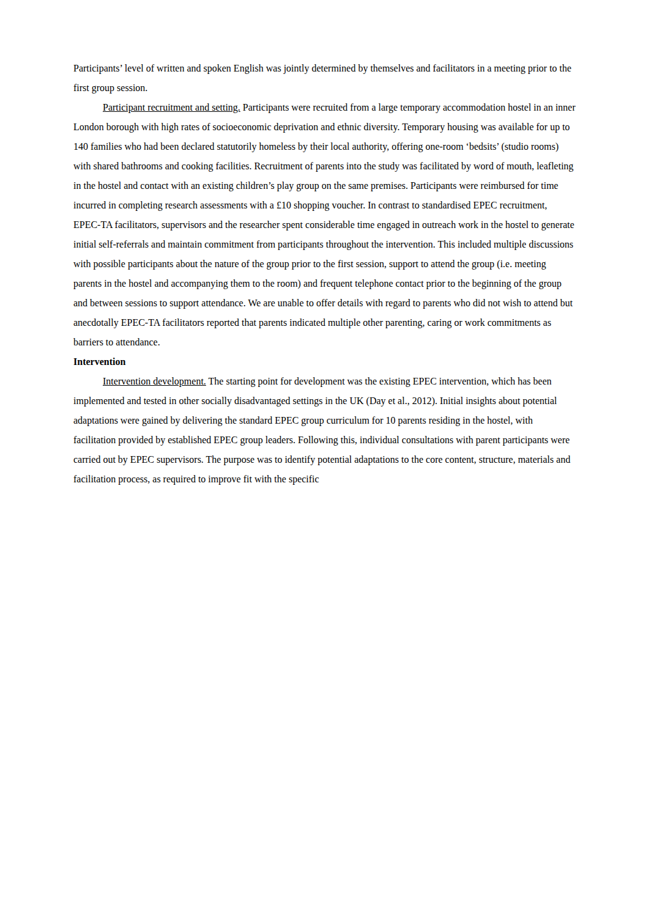Participants’ level of written and spoken English was jointly determined by themselves and facilitators in a meeting prior to the first group session.
Participant recruitment and setting. Participants were recruited from a large temporary accommodation hostel in an inner London borough with high rates of socioeconomic deprivation and ethnic diversity. Temporary housing was available for up to 140 families who had been declared statutorily homeless by their local authority, offering one-room ‘bedsits’ (studio rooms) with shared bathrooms and cooking facilities. Recruitment of parents into the study was facilitated by word of mouth, leafleting in the hostel and contact with an existing children’s play group on the same premises. Participants were reimbursed for time incurred in completing research assessments with a £10 shopping voucher. In contrast to standardised EPEC recruitment, EPEC-TA facilitators, supervisors and the researcher spent considerable time engaged in outreach work in the hostel to generate initial self-referrals and maintain commitment from participants throughout the intervention. This included multiple discussions with possible participants about the nature of the group prior to the first session, support to attend the group (i.e. meeting parents in the hostel and accompanying them to the room) and frequent telephone contact prior to the beginning of the group and between sessions to support attendance. We are unable to offer details with regard to parents who did not wish to attend but anecdotally EPEC-TA facilitators reported that parents indicated multiple other parenting, caring or work commitments as barriers to attendance.
Intervention
Intervention development. The starting point for development was the existing EPEC intervention, which has been implemented and tested in other socially disadvantaged settings in the UK (Day et al., 2012). Initial insights about potential adaptations were gained by delivering the standard EPEC group curriculum for 10 parents residing in the hostel, with facilitation provided by established EPEC group leaders. Following this, individual consultations with parent participants were carried out by EPEC supervisors. The purpose was to identify potential adaptations to the core content, structure, materials and facilitation process, as required to improve fit with the specific